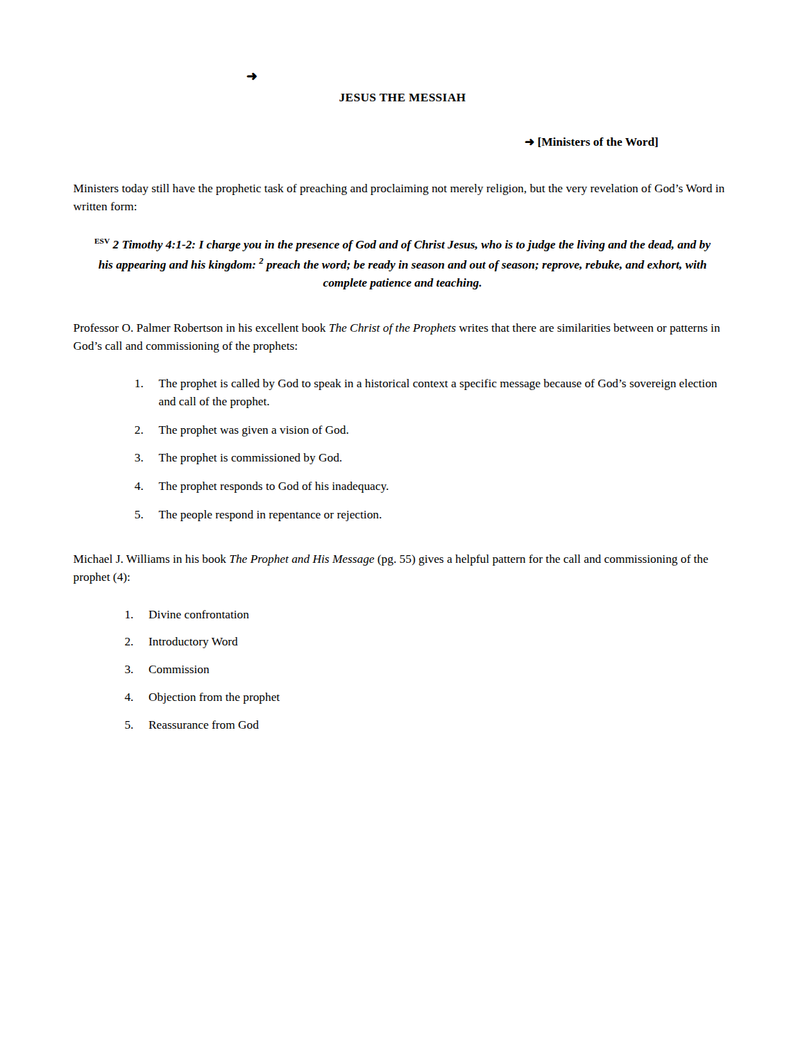➜
JESUS THE MESSIAH
➜ [Ministers of the Word]
Ministers today still have the prophetic task of preaching and proclaiming not merely religion, but the very revelation of God’s Word in written form:
ESV 2 Timothy 4:1-2: I charge you in the presence of God and of Christ Jesus, who is to judge the living and the dead, and by his appearing and his kingdom: 2 preach the word; be ready in season and out of season; reprove, rebuke, and exhort, with complete patience and teaching.
Professor O. Palmer Robertson in his excellent book The Christ of the Prophets writes that there are similarities between or patterns in God’s call and commissioning of the prophets:
The prophet is called by God to speak in a historical context a specific message because of God’s sovereign election and call of the prophet.
The prophet was given a vision of God.
The prophet is commissioned by God.
The prophet responds to God of his inadequacy.
The people respond in repentance or rejection.
Michael J. Williams in his book The Prophet and His Message (pg. 55) gives a helpful pattern for the call and commissioning of the prophet (4):
Divine confrontation
Introductory Word
Commission
Objection from the prophet
Reassurance from God